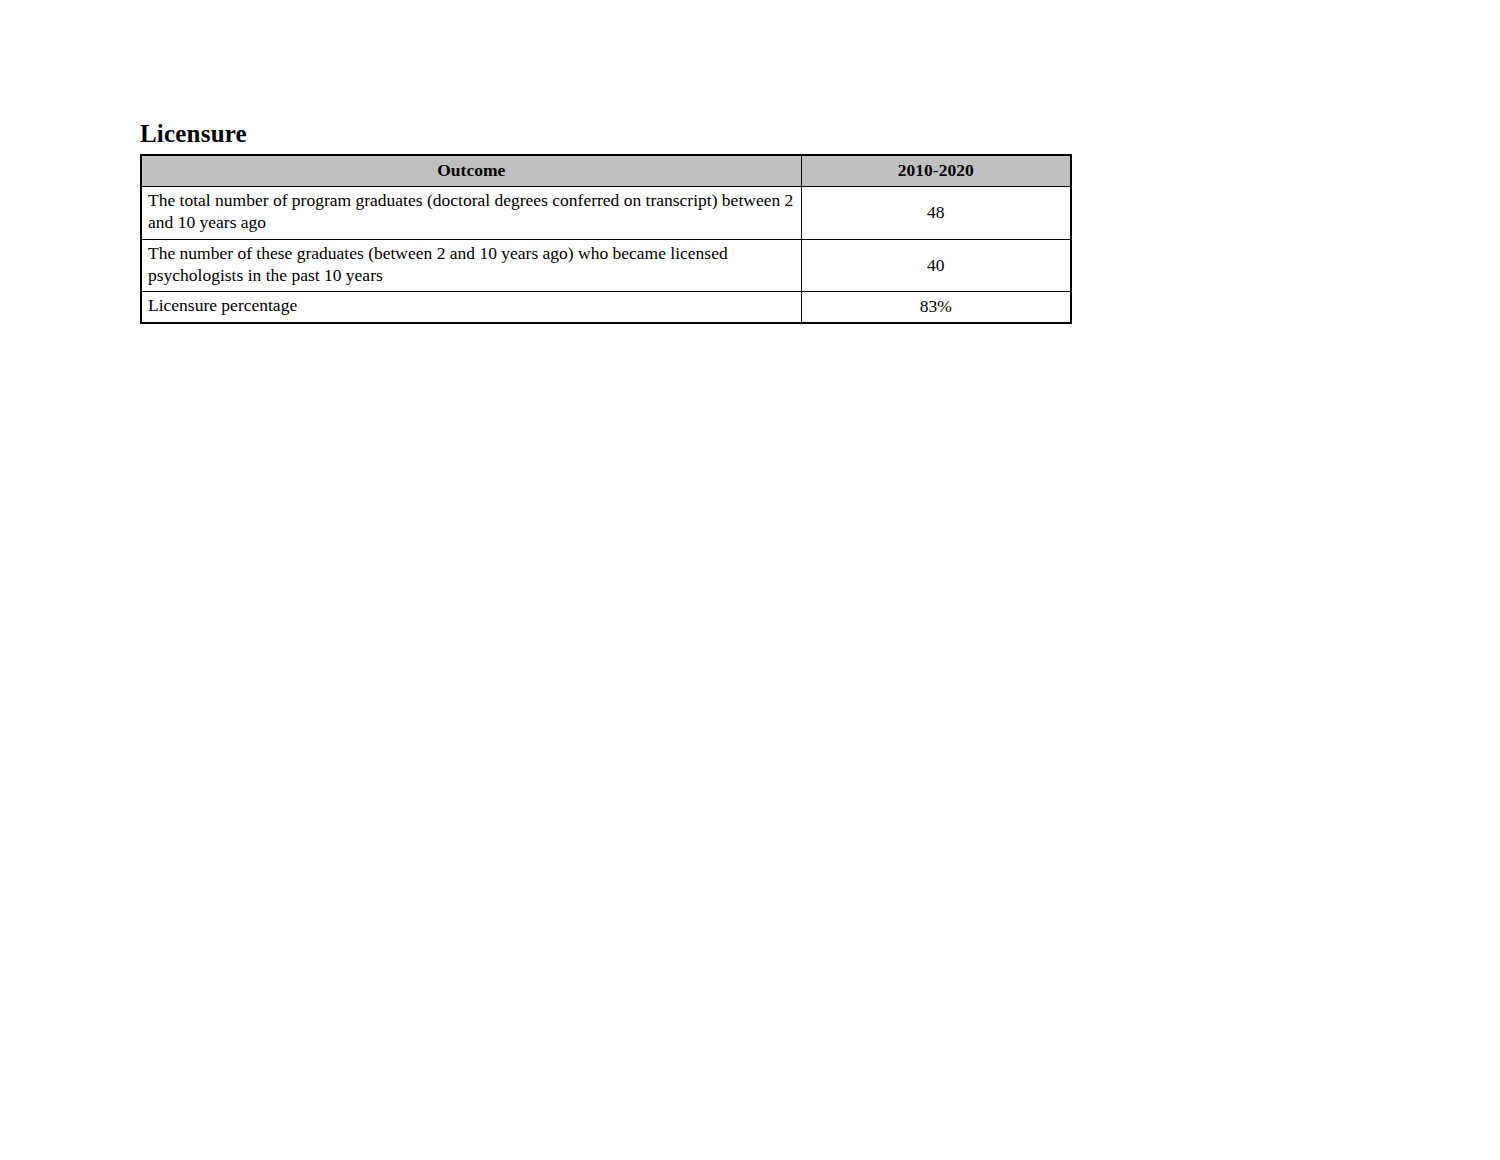Licensure
| Outcome | 2010-2020 |
| --- | --- |
| The total number of program graduates (doctoral degrees conferred on transcript) between 2 and 10 years ago | 48 |
| The number of these graduates (between 2 and 10 years ago) who became licensed psychologists in the past 10 years | 40 |
| Licensure percentage | 83% |